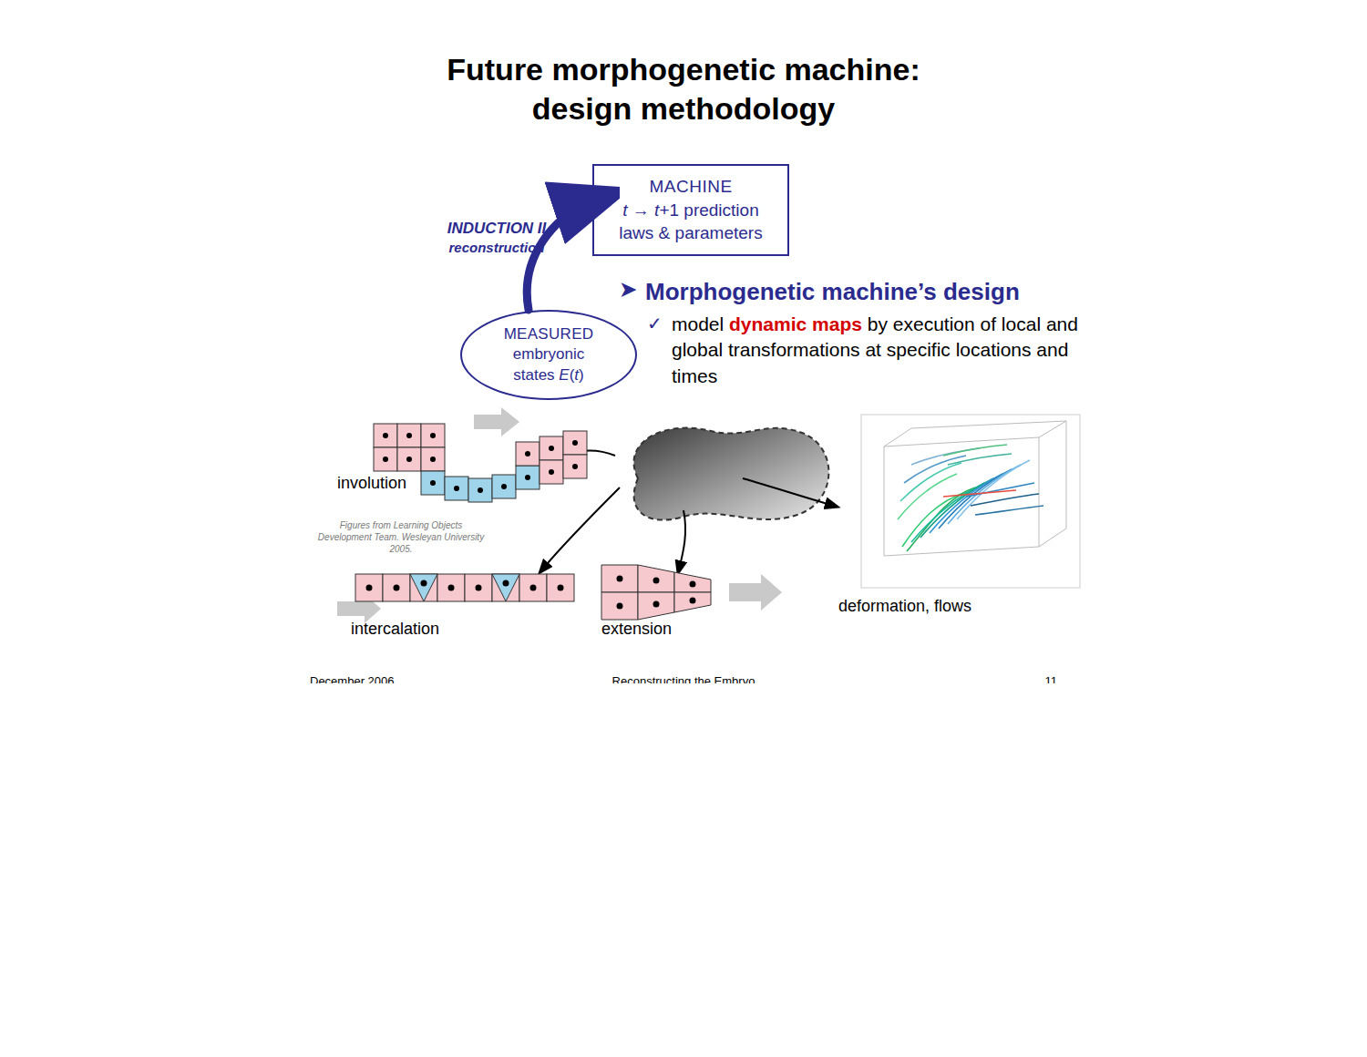Future morphogenetic machine:
design methodology
MACHINE
t → t+1 prediction
laws & parameters
INDUCTION II
reconstruction
MEASURED
embryonic
states E(t)
➤Morphogenetic machine’s design
✓ model dynamic maps by execution of local and global transformations at specific locations and times
involution
intercalation
extension
deformation, flows
Figures from Learning Objects Development Team. Wesleyan University 2005.
December 2006 Reconstructing the Embryo 11